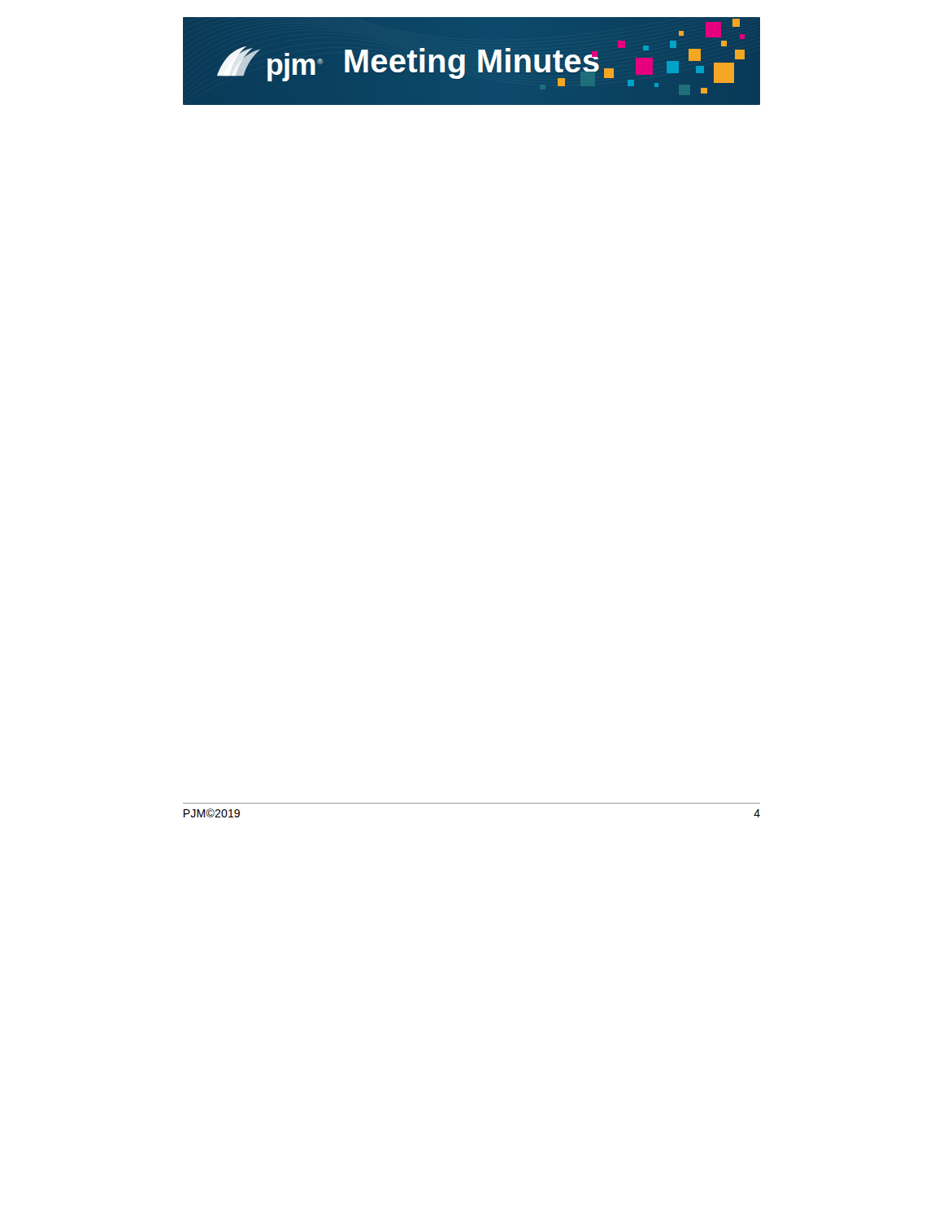pjm®
Meeting Minutes
PJM©2019
4